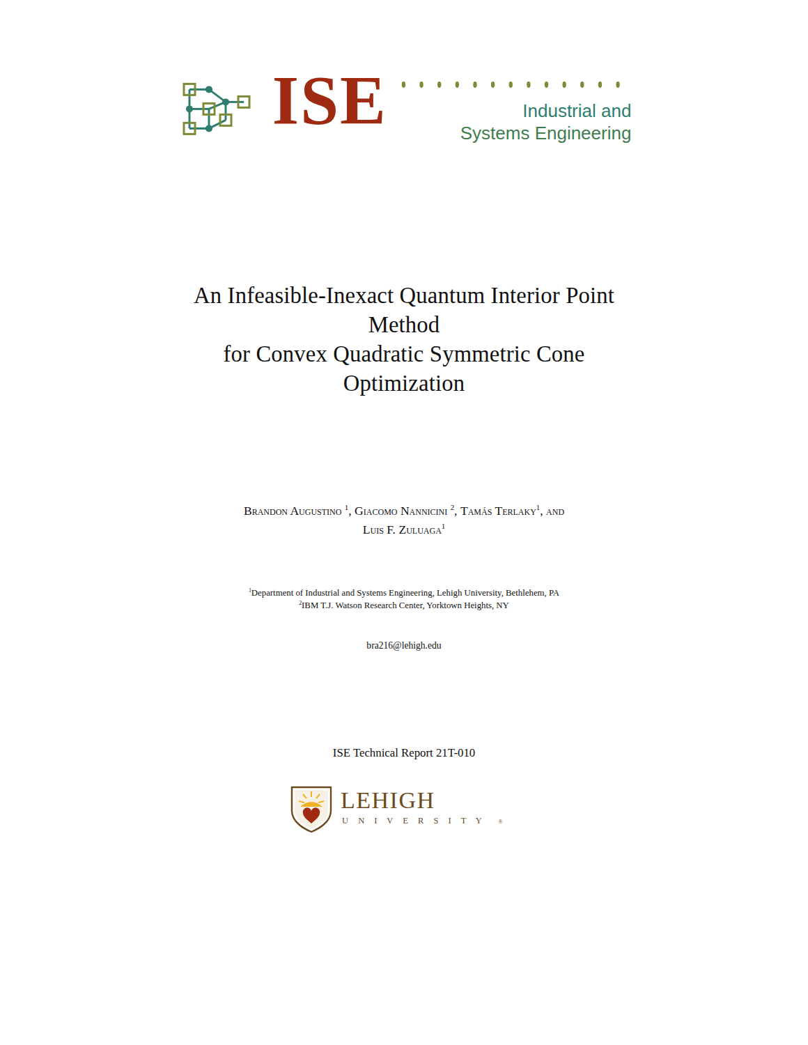ISE
Industrial and
Systems Engineering
An Infeasible-Inexact Quantum Interior Point Method
for Convex Quadratic Symmetric Cone Optimization
Brandon Augustino 1, Giacomo Nannicini 2, Tamás Terlaky1, and
Luis F. Zuluaga1
1Department of Industrial and Systems Engineering, Lehigh University, Bethlehem, PA
2IBM T.J. Watson Research Center, Yorktown Heights, NY
bra216@lehigh.edu
ISE Technical Report 21T-010
LEHIGH U N I V E R S I T Y ®